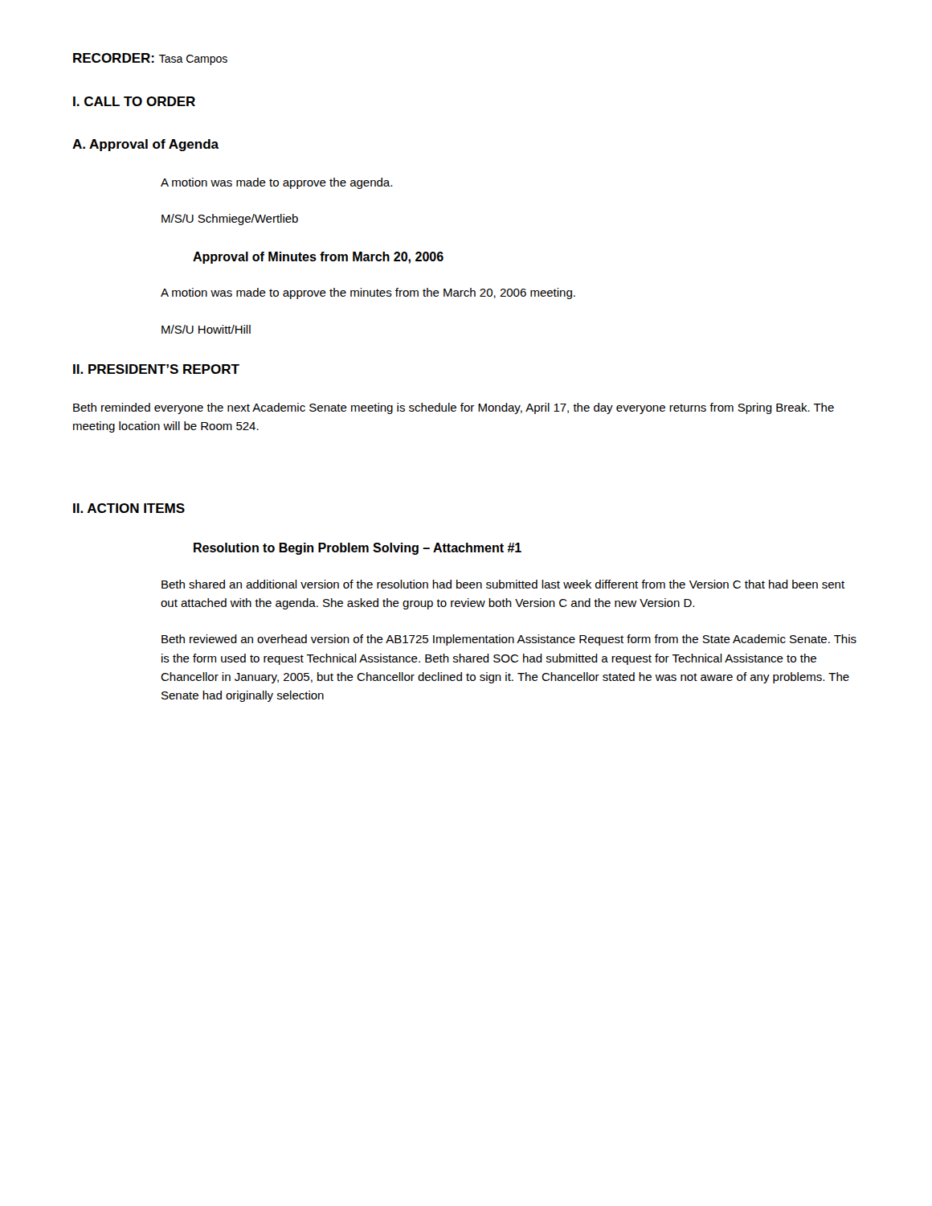RECORDER: Tasa Campos
I. CALL TO ORDER
A. Approval of Agenda
A motion was made to approve the agenda.
M/S/U Schmiege/Wertlieb
Approval of Minutes from March 20, 2006
A motion was made to approve the minutes from the March 20, 2006 meeting.
M/S/U Howitt/Hill
II. PRESIDENT’S REPORT
Beth reminded everyone the next Academic Senate meeting is schedule for Monday, April 17, the day everyone returns from Spring Break. The meeting location will be Room 524.
II. ACTION ITEMS
Resolution to Begin Problem Solving – Attachment #1
Beth shared an additional version of the resolution had been submitted last week different from the Version C that had been sent out attached with the agenda. She asked the group to review both Version C and the new Version D.
Beth reviewed an overhead version of the AB1725 Implementation Assistance Request form from the State Academic Senate. This is the form used to request Technical Assistance. Beth shared SOC had submitted a request for Technical Assistance to the Chancellor in January, 2005, but the Chancellor declined to sign it. The Chancellor stated he was not aware of any problems. The Senate had originally selection